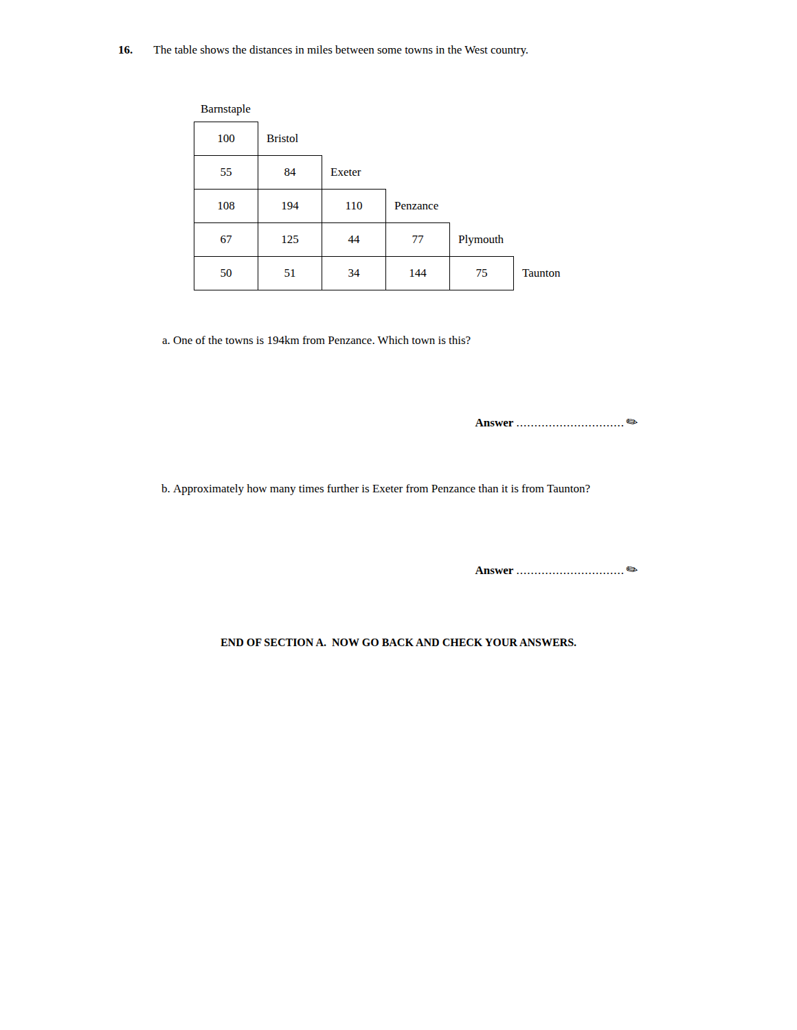16.
The table shows the distances in miles between some towns in the West country.
Barnstaple
| 100 | Bristol |
| 55 | 84 | Exeter |
| 108 | 194 | 110 | Penzance |
| 67 | 125 | 44 | 77 | Plymouth |
| 50 | 51 | 34 | 144 | 75 | Taunton |
One of the towns is 194km from Penzance. Which town is this?
Answer ..............................✎
Approximately how many times further is Exeter from Penzance than it is from Taunton?
Answer ..............................✎
END OF SECTION A. NOW GO BACK AND CHECK YOUR ANSWERS.